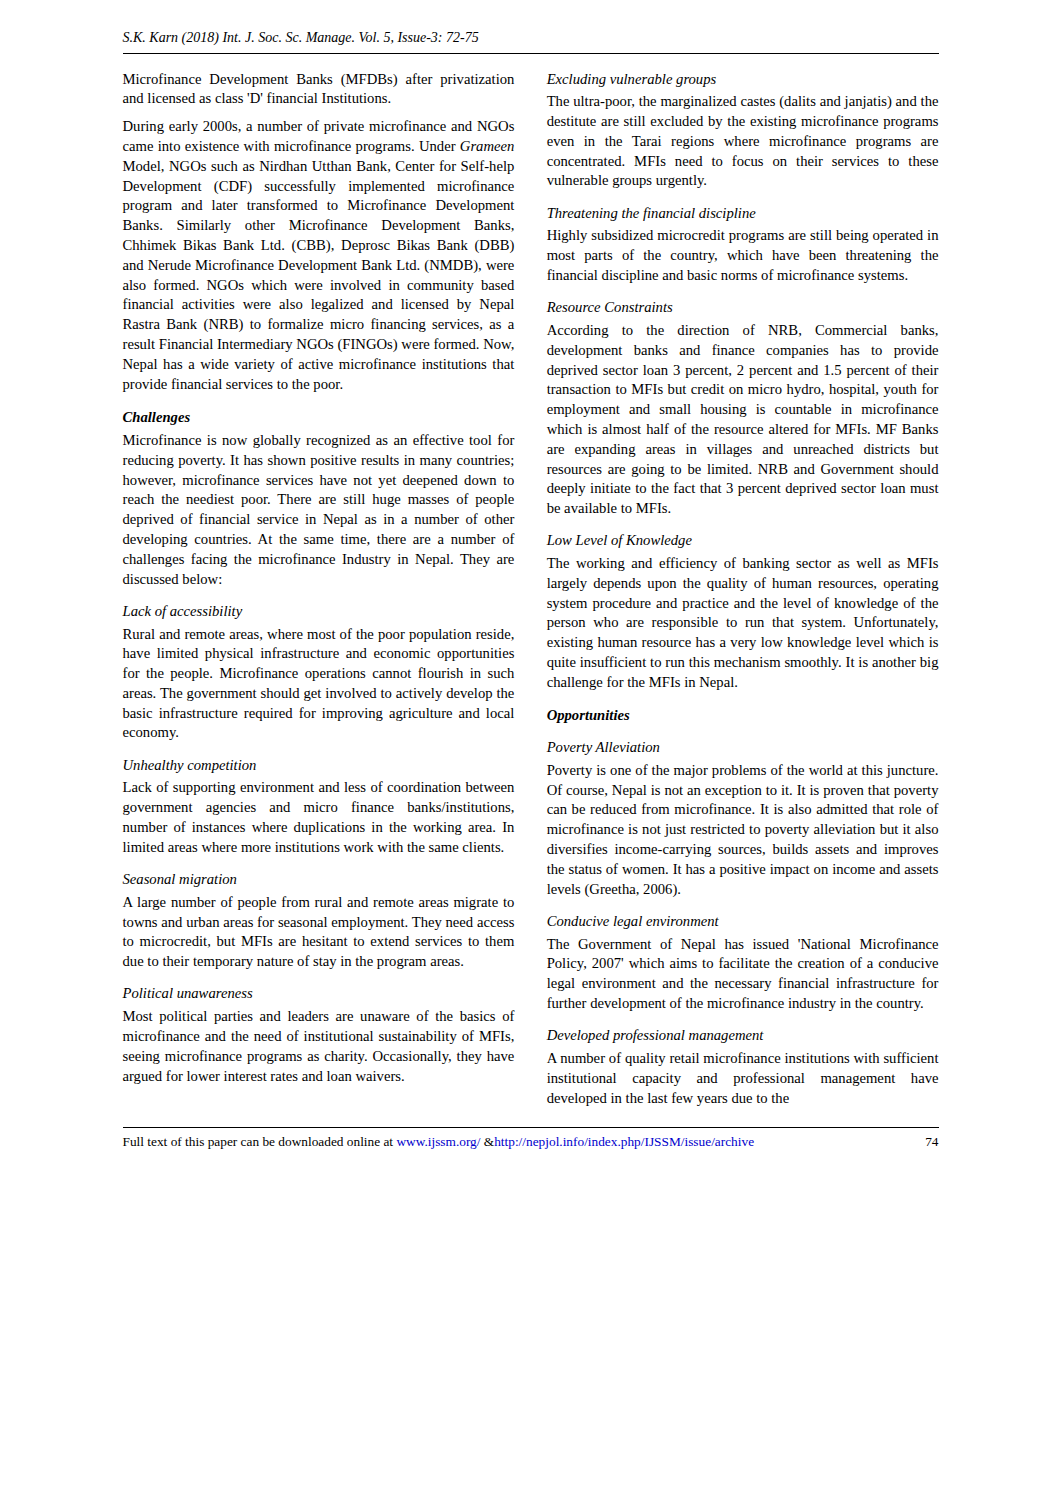S.K. Karn (2018) Int. J. Soc. Sc. Manage. Vol. 5, Issue-3: 72-75
Microfinance Development Banks (MFDBs) after privatization and licensed as class 'D' financial Institutions.
During early 2000s, a number of private microfinance and NGOs came into existence with microfinance programs. Under Grameen Model, NGOs such as Nirdhan Utthan Bank, Center for Self-help Development (CDF) successfully implemented microfinance program and later transformed to Microfinance Development Banks. Similarly other Microfinance Development Banks, Chhimek Bikas Bank Ltd. (CBB), Deprosc Bikas Bank (DBB) and Nerude Microfinance Development Bank Ltd. (NMDB), were also formed. NGOs which were involved in community based financial activities were also legalized and licensed by Nepal Rastra Bank (NRB) to formalize micro financing services, as a result Financial Intermediary NGOs (FINGOs) were formed. Now, Nepal has a wide variety of active microfinance institutions that provide financial services to the poor.
Challenges
Microfinance is now globally recognized as an effective tool for reducing poverty. It has shown positive results in many countries; however, microfinance services have not yet deepened down to reach the neediest poor. There are still huge masses of people deprived of financial service in Nepal as in a number of other developing countries. At the same time, there are a number of challenges facing the microfinance Industry in Nepal. They are discussed below:
Lack of accessibility
Rural and remote areas, where most of the poor population reside, have limited physical infrastructure and economic opportunities for the people. Microfinance operations cannot flourish in such areas. The government should get involved to actively develop the basic infrastructure required for improving agriculture and local economy.
Unhealthy competition
Lack of supporting environment and less of coordination between government agencies and micro finance banks/institutions, number of instances where duplications in the working area. In limited areas where more institutions work with the same clients.
Seasonal migration
A large number of people from rural and remote areas migrate to towns and urban areas for seasonal employment. They need access to microcredit, but MFIs are hesitant to extend services to them due to their temporary nature of stay in the program areas.
Political unawareness
Most political parties and leaders are unaware of the basics of microfinance and the need of institutional sustainability of MFIs, seeing microfinance programs as charity. Occasionally, they have argued for lower interest rates and loan waivers.
Excluding vulnerable groups
The ultra-poor, the marginalized castes (dalits and janjatis) and the destitute are still excluded by the existing microfinance programs even in the Tarai regions where microfinance programs are concentrated. MFIs need to focus on their services to these vulnerable groups urgently.
Threatening the financial discipline
Highly subsidized microcredit programs are still being operated in most parts of the country, which have been threatening the financial discipline and basic norms of microfinance systems.
Resource Constraints
According to the direction of NRB, Commercial banks, development banks and finance companies has to provide deprived sector loan 3 percent, 2 percent and 1.5 percent of their transaction to MFIs but credit on micro hydro, hospital, youth for employment and small housing is countable in microfinance which is almost half of the resource altered for MFIs. MF Banks are expanding areas in villages and unreached districts but resources are going to be limited. NRB and Government should deeply initiate to the fact that 3 percent deprived sector loan must be available to MFIs.
Low Level of Knowledge
The working and efficiency of banking sector as well as MFIs largely depends upon the quality of human resources, operating system procedure and practice and the level of knowledge of the person who are responsible to run that system. Unfortunately, existing human resource has a very low knowledge level which is quite insufficient to run this mechanism smoothly. It is another big challenge for the MFIs in Nepal.
Opportunities
Poverty Alleviation
Poverty is one of the major problems of the world at this juncture. Of course, Nepal is not an exception to it. It is proven that poverty can be reduced from microfinance. It is also admitted that role of microfinance is not just restricted to poverty alleviation but it also diversifies income-carrying sources, builds assets and improves the status of women. It has a positive impact on income and assets levels (Greetha, 2006).
Conducive legal environment
The Government of Nepal has issued 'National Microfinance Policy, 2007' which aims to facilitate the creation of a conducive legal environment and the necessary financial infrastructure for further development of the microfinance industry in the country.
Developed professional management
A number of quality retail microfinance institutions with sufficient institutional capacity and professional management have developed in the last few years due to the
Full text of this paper can be downloaded online at www.ijssm.org/ &http://nepjol.info/index.php/IJSSM/issue/archive 74